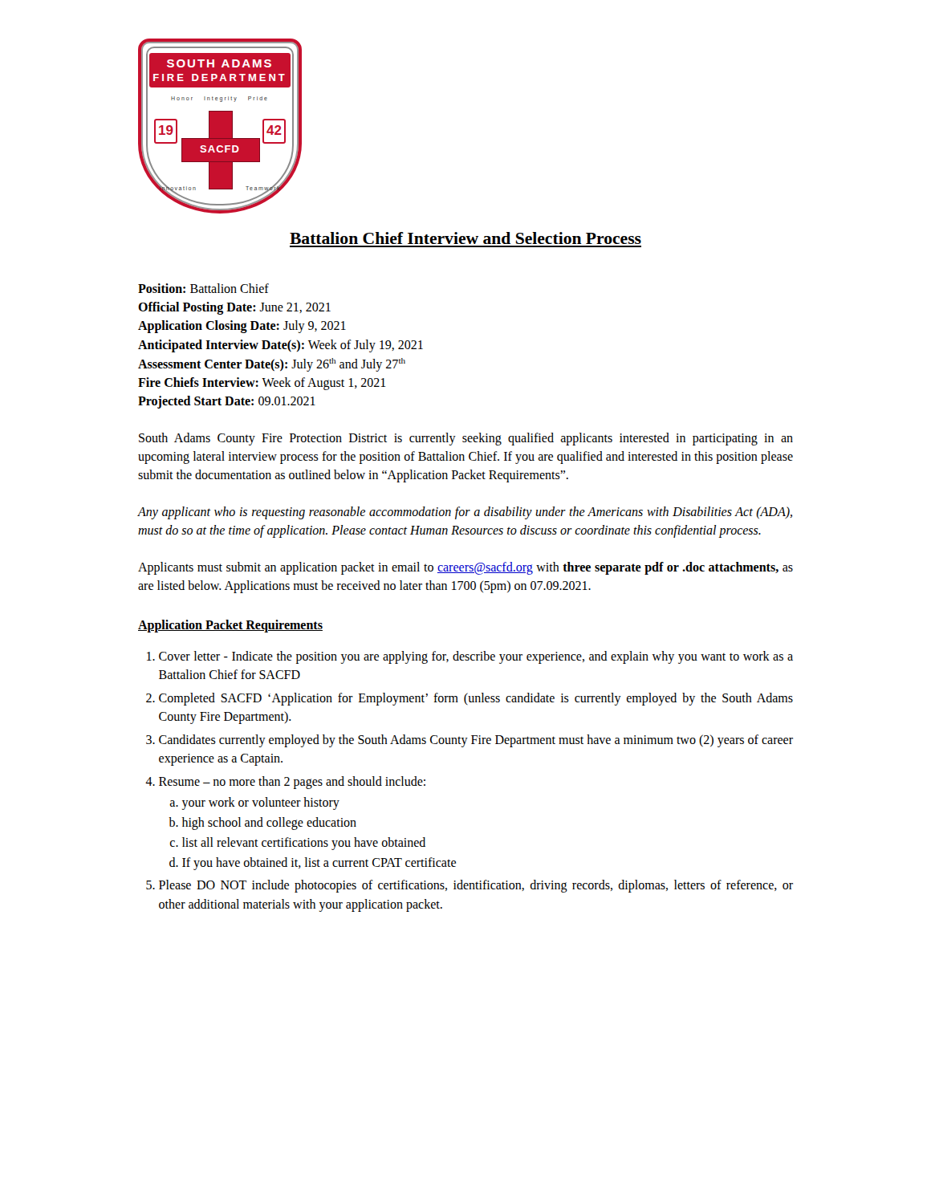SOUTH ADAMSFIRE DEPARTMENT
Honor Integrity Pride
19
42
SACFD
Innovation Teamwork
Battalion Chief Interview and Selection Process
Position: Battalion Chief
Official Posting Date: June 21, 2021
Application Closing Date: July 9, 2021
Anticipated Interview Date(s): Week of July 19, 2021
Assessment Center Date(s): July 26th and July 27th
Fire Chiefs Interview: Week of August 1, 2021
Projected Start Date: 09.01.2021
South Adams County Fire Protection District is currently seeking qualified applicants interested in participating in an upcoming lateral interview process for the position of Battalion Chief. If you are qualified and interested in this position please submit the documentation as outlined below in “Application Packet Requirements”.
Any applicant who is requesting reasonable accommodation for a disability under the Americans with Disabilities Act (ADA), must do so at the time of application. Please contact Human Resources to discuss or coordinate this confidential process.
Applicants must submit an application packet in email to careers@sacfd.org with three separate pdf or .doc attachments, as are listed below. Applications must be received no later than 1700 (5pm) on 07.09.2021.
Application Packet Requirements
Cover letter - Indicate the position you are applying for, describe your experience, and explain why you want to work as a Battalion Chief for SACFD
Completed SACFD ‘Application for Employment’ form (unless candidate is currently employed by the South Adams County Fire Department).
Candidates currently employed by the South Adams County Fire Department must have a minimum two (2) years of career experience as a Captain.
Resume – no more than 2 pages and should include:
your work or volunteer history
high school and college education
list all relevant certifications you have obtained
If you have obtained it, list a current CPAT certificate
Please DO NOT include photocopies of certifications, identification, driving records, diplomas, letters of reference, or other additional materials with your application packet.